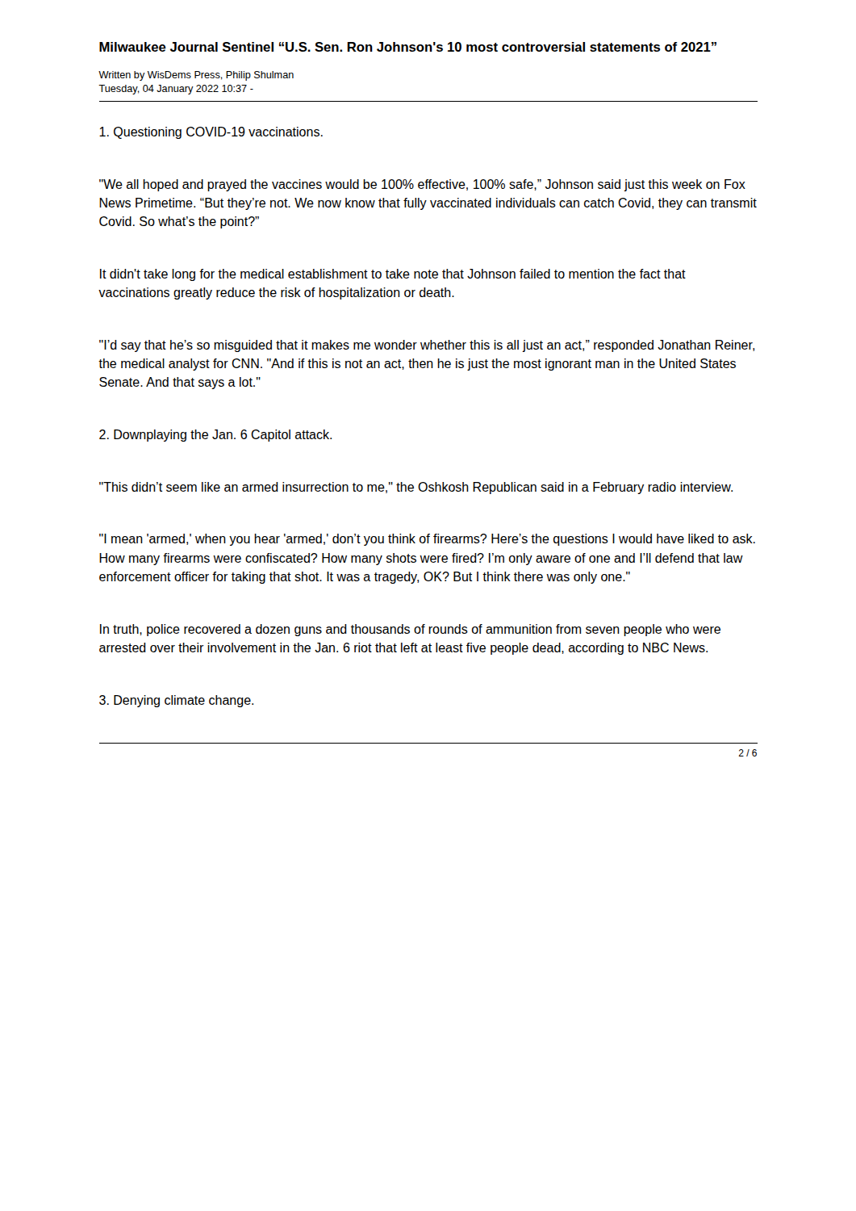Milwaukee Journal Sentinel “U.S. Sen. Ron Johnson's 10 most controversial statements of 2021”
Written by WisDems Press, Philip Shulman
Tuesday, 04 January 2022 10:37 -
1. Questioning COVID-19 vaccinations.
"We all hoped and prayed the vaccines would be 100% effective, 100% safe,” Johnson said just this week on Fox News Primetime. “But they’re not. We now know that fully vaccinated individuals can catch Covid, they can transmit Covid. So what’s the point?”
It didn't take long for the medical establishment to take note that Johnson failed to mention the fact that vaccinations greatly reduce the risk of hospitalization or death.
"I’d say that he’s so misguided that it makes me wonder whether this is all just an act,” responded Jonathan Reiner, the medical analyst for CNN. "And if this is not an act, then he is just the most ignorant man in the United States Senate. And that says a lot."
2. Downplaying the Jan. 6 Capitol attack.
"This didn’t seem like an armed insurrection to me," the Oshkosh Republican said in a February radio interview.
"I mean 'armed,' when you hear 'armed,' don’t you think of firearms? Here’s the questions I would have liked to ask. How many firearms were confiscated? How many shots were fired? I’m only aware of one and I’ll defend that law enforcement officer for taking that shot. It was a tragedy, OK? But I think there was only one."
In truth, police recovered a dozen guns and thousands of rounds of ammunition from seven people who were arrested over their involvement in the Jan. 6 riot that left at least five people dead, according to NBC News.
3. Denying climate change.
2 / 6